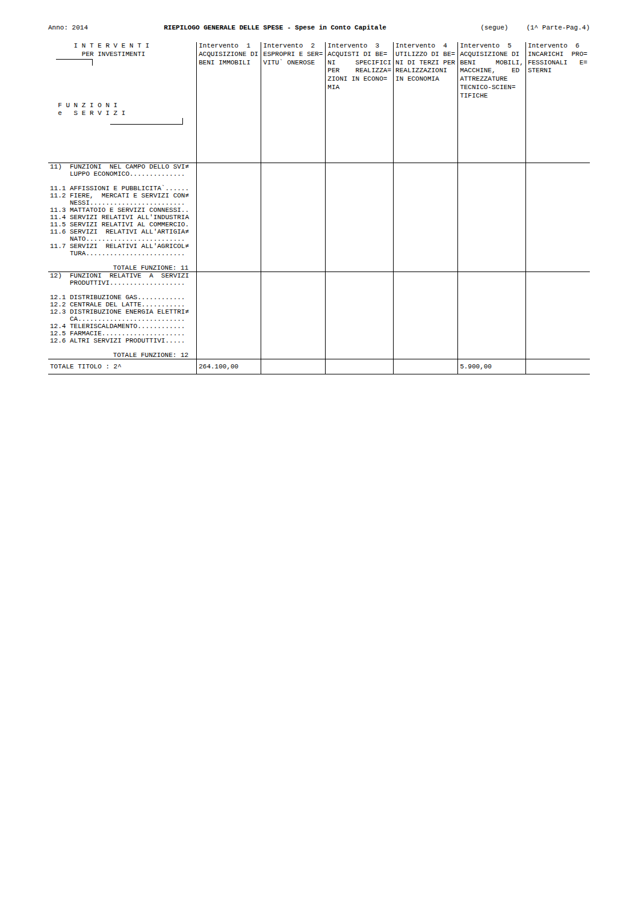Anno: 2014
RIEPILOGO GENERALE DELLE SPESE - Spese in Conto Capitale
(segue)
(1^ Parte-Pag.4)
| I N T E R V E N T I PER INVESTIMENTI F U N Z I O N I e S E R V I Z I | Intervento 1 ACQUISIZIONE DI BENI IMMOBILI | Intervento 2 ESPROPRI E SER= VITU` ONEROSE | Intervento 3 ACQUISTI DI BE= NI SPECIFICI PER REALIZZA= ZIONI IN ECONO= MIA | Intervento 4 UTILIZZO DI BE= NI DI TERZI PER REALIZZAZIONI IN ECONOMIA | Intervento 5 ACQUISIZIONE DI BENI MOBILI, MACCHINE, ED ATTREZZATURE TECNICO-SCIEN= TIFICHE | Intervento 6 INCARICHI PRO= FESSIONALI E= STERNI |
| 11) FUNZIONI NEL CAMPO DELLO SVI≠ LUPPO ECONOMICO.............. 11.1 AFFISSIONI E PUBBLICITA`...... 11.2 FIERE, MERCATI E SERVIZI CON≠ NESSI........................ 11.3 MATTATOIO E SERVIZI CONNESSI.. 11.4 SERVIZI RELATIVI ALL'INDUSTRIA 11.5 SERVIZI RELATIVI AL COMMERCIO. 11.6 SERVIZI RELATIVI ALL'ARTIGIA≠ NATO......................... 11.7 SERVIZI RELATIVI ALL'AGRICOL≠ TURA......................... TOTALE FUNZIONE: 11 | | | | | | |
| 12) FUNZIONI RELATIVE A SERVIZI PRODUTTIVI................... 12.1 DISTRIBUZIONE GAS............ 12.2 CENTRALE DEL LATTE........... 12.3 DISTRIBUZIONE ENERGIA ELETTRI≠ CA........................... 12.4 TELERISCALDAMENTO............ 12.5 FARMACIE..................... 12.6 ALTRI SERVIZI PRODUTTIVI..... TOTALE FUNZIONE: 12 | | | | | | |
| TOTALE TITOLO : 2^ | 264.100,00 | | | | 5.900,00 | |